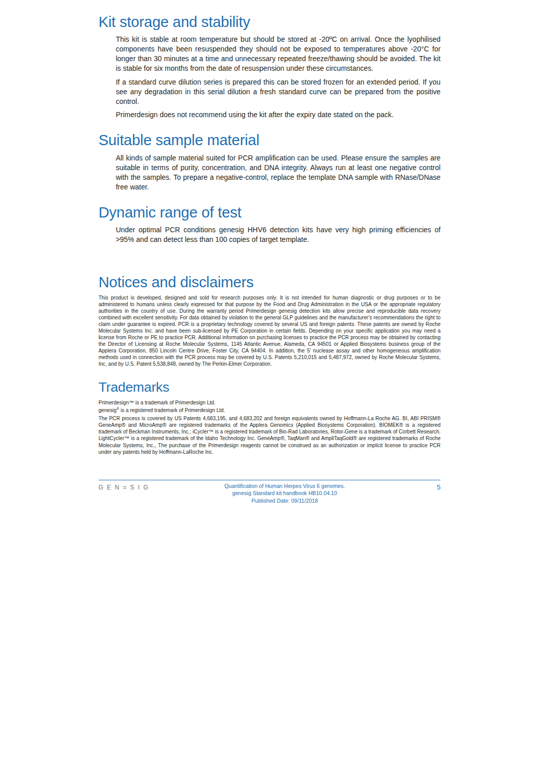Kit storage and stability
This kit is stable at room temperature but should be stored at -20ºC on arrival. Once the lyophilised components have been resuspended they should not be exposed to temperatures above -20°C for longer than 30 minutes at a time and unnecessary repeated freeze/thawing should be avoided. The kit is stable for six months from the date of resuspension under these circumstances.
If a standard curve dilution series is prepared this can be stored frozen for an extended period. If you see any degradation in this serial dilution a fresh standard curve can be prepared from the positive control.
Primerdesign does not recommend using the kit after the expiry date stated on the pack.
Suitable sample material
All kinds of sample material suited for PCR amplification can be used. Please ensure the samples are suitable in terms of purity, concentration, and DNA integrity. Always run at least one negative control with the samples. To prepare a negative-control, replace the template DNA sample with RNase/DNase free water.
Dynamic range of test
Under optimal PCR conditions genesig HHV6 detection kits have very high priming efficiencies of >95% and can detect less than 100 copies of target template.
Notices and disclaimers
This product is developed, designed and sold for research purposes only. It is not intended for human diagnostic or drug purposes or to be administered to humans unless clearly expressed for that purpose by the Food and Drug Administration in the USA or the appropriate regulatory authorities in the country of use. During the warranty period Primerdesign genesig detection kits allow precise and reproducible data recovery combined with excellent sensitivity. For data obtained by violation to the general GLP guidelines and the manufacturer's recommendations the right to claim under guarantee is expired. PCR is a proprietary technology covered by several US and foreign patents. These patents are owned by Roche Molecular Systems Inc. and have been sub-licensed by PE Corporation in certain fields. Depending on your specific application you may need a license from Roche or PE to practice PCR. Additional information on purchasing licenses to practice the PCR process may be obtained by contacting the Director of Licensing at Roche Molecular Systems, 1145 Atlantic Avenue, Alameda, CA 94501 or Applied Biosystems business group of the Applera Corporation, 850 Lincoln Centre Drive, Foster City, CA 94404. In addition, the 5' nuclease assay and other homogeneous amplification methods used in connection with the PCR process may be covered by U.S. Patents 5,210,015 and 5,487,972, owned by Roche Molecular Systems, Inc, and by U.S. Patent 5,538,848, owned by The Perkin-Elmer Corporation.
Trademarks
Primerdesign™ is a trademark of Primerdesign Ltd.
genesig® is a registered trademark of Primerdesign Ltd.
The PCR process is covered by US Patents 4,683,195, and 4,683,202 and foreign equivalents owned by Hoffmann-La Roche AG. BI, ABI PRISM® GeneAmp® and MicroAmp® are registered trademarks of the Applera Genomics (Applied Biosystems Corporation). BIOMEK® is a registered trademark of Beckman Instruments, Inc.; iCycler™ is a registered trademark of Bio-Rad Laboratories, Rotor-Gene is a trademark of Corbett Research. LightCycler™ is a registered trademark of the Idaho Technology Inc. GeneAmp®, TaqMan® and AmpliTaqGold® are registered trademarks of Roche Molecular Systems, Inc., The purchase of the Primerdesign reagents cannot be construed as an authorization or implicit license to practice PCR under any patents held by Hoffmann-LaRoche Inc.
G E N = S I G
Quantification of Human Herpes Virus 6 genomes.
genesig Standard kit handbook HB10.04.10
Published Date: 09/11/2018
5